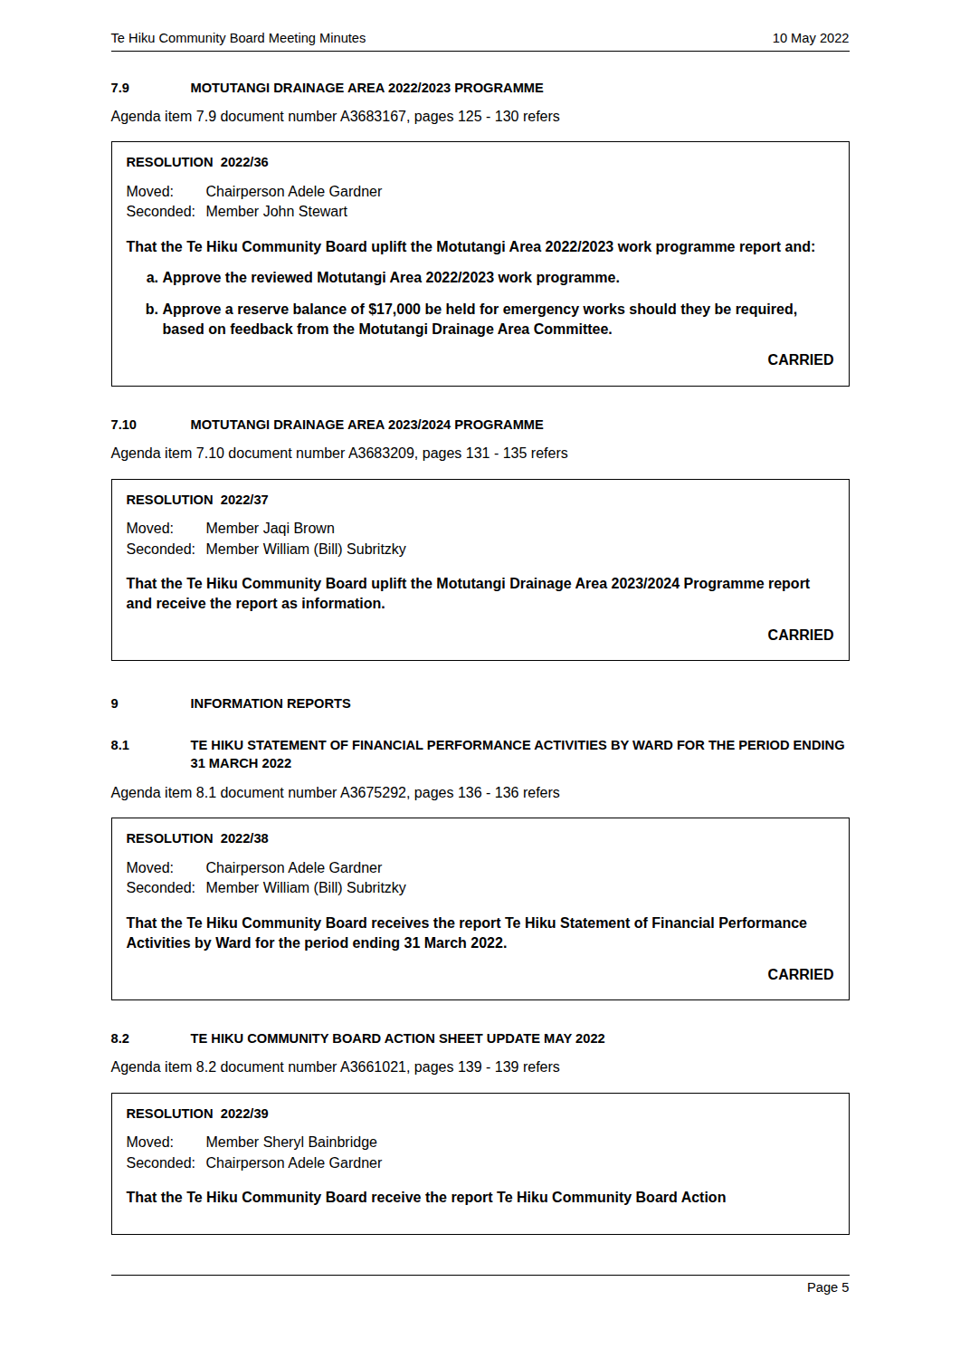Te Hiku Community Board Meeting Minutes
10 May 2022
7.9 MOTUTANGI DRAINAGE AREA 2022/2023 PROGRAMME
Agenda item 7.9 document number A3683167, pages 125 - 130 refers
RESOLUTION 2022/36
Moved: Chairperson Adele Gardner
Seconded: Member John Stewart
That the Te Hiku Community Board uplift the Motutangi Area 2022/2023 work programme report and:
Approve the reviewed Motutangi Area 2022/2023 work programme.
Approve a reserve balance of $17,000 be held for emergency works should they be required, based on feedback from the Motutangi Drainage Area Committee.
CARRIED
7.10 MOTUTANGI DRAINAGE AREA 2023/2024 PROGRAMME
Agenda item 7.10 document number A3683209, pages 131 - 135 refers
RESOLUTION 2022/37
Moved: Member Jaqi Brown
Seconded: Member William (Bill) Subritzky
That the Te Hiku Community Board uplift the Motutangi Drainage Area 2023/2024 Programme report and receive the report as information.
CARRIED
9 INFORMATION REPORTS
8.1 TE HIKU STATEMENT OF FINANCIAL PERFORMANCE ACTIVITIES BY WARD FOR THE PERIOD ENDING 31 MARCH 2022
Agenda item 8.1 document number A3675292, pages 136 - 136 refers
RESOLUTION 2022/38
Moved: Chairperson Adele Gardner
Seconded: Member William (Bill) Subritzky
That the Te Hiku Community Board receives the report Te Hiku Statement of Financial Performance Activities by Ward for the period ending 31 March 2022.
CARRIED
8.2 TE HIKU COMMUNITY BOARD ACTION SHEET UPDATE MAY 2022
Agenda item 8.2 document number A3661021, pages 139 - 139 refers
RESOLUTION 2022/39
Moved: Member Sheryl Bainbridge
Seconded: Chairperson Adele Gardner
That the Te Hiku Community Board receive the report Te Hiku Community Board Action
Page 5